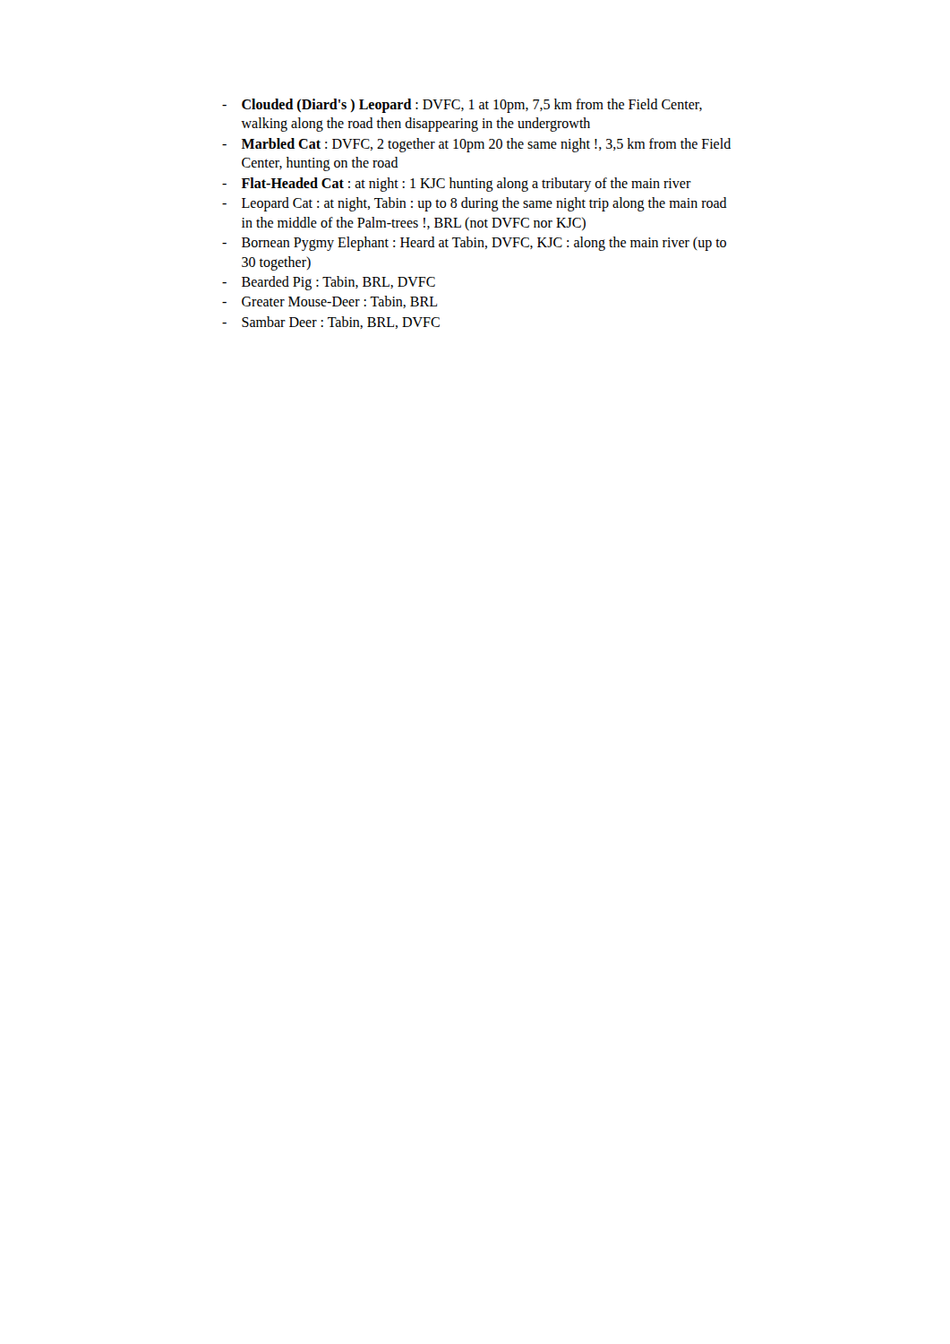Clouded (Diard's ) Leopard : DVFC, 1 at 10pm, 7,5 km from the Field Center, walking along the road then disappearing in the undergrowth
Marbled Cat : DVFC, 2 together at 10pm 20 the same night !, 3,5 km from the Field Center, hunting on the road
Flat-Headed Cat : at night : 1 KJC hunting along a tributary of the main river
Leopard Cat : at night, Tabin : up to 8 during the same night trip along the main road in the middle of the Palm-trees !, BRL (not DVFC nor KJC)
Bornean Pygmy Elephant : Heard at Tabin, DVFC, KJC : along the main river (up to 30 together)
Bearded Pig : Tabin, BRL, DVFC
Greater Mouse-Deer : Tabin, BRL
Sambar Deer : Tabin, BRL, DVFC